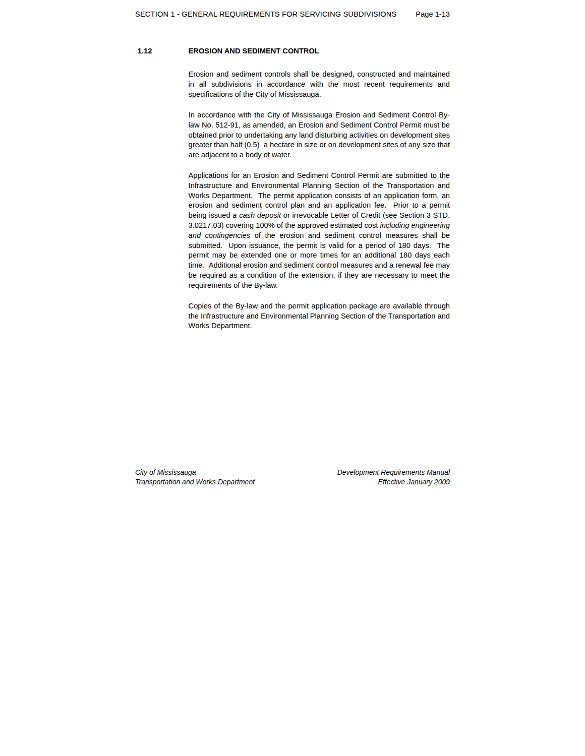SECTION 1 - GENERAL REQUIREMENTS FOR SERVICING SUBDIVISIONS
Page 1-13
1.12
EROSION AND SEDIMENT CONTROL
Erosion and sediment controls shall be designed, constructed and maintained in all subdivisions in accordance with the most recent requirements and specifications of the City of Mississauga.
In accordance with the City of Mississauga Erosion and Sediment Control By-law No. 512-91, as amended, an Erosion and Sediment Control Permit must be obtained prior to undertaking any land disturbing activities on development sites greater than half (0.5) a hectare in size or on development sites of any size that are adjacent to a body of water.
Applications for an Erosion and Sediment Control Permit are submitted to the Infrastructure and Environmental Planning Section of the Transportation and Works Department. The permit application consists of an application form, an erosion and sediment control plan and an application fee. Prior to a permit being issued a cash deposit or irrevocable Letter of Credit (see Section 3 STD. 3.0217.03) covering 100% of the approved estimated cost including engineering and contingencies of the erosion and sediment control measures shall be submitted. Upon issuance, the permit is valid for a period of 180 days. The permit may be extended one or more times for an additional 180 days each time. Additional erosion and sediment control measures and a renewal fee may be required as a condition of the extension, if they are necessary to meet the requirements of the By-law.
Copies of the By-law and the permit application package are available through the Infrastructure and Environmental Planning Section of the Transportation and Works Department.
City of Mississauga
Transportation and Works Department
Development Requirements Manual
Effective January 2009